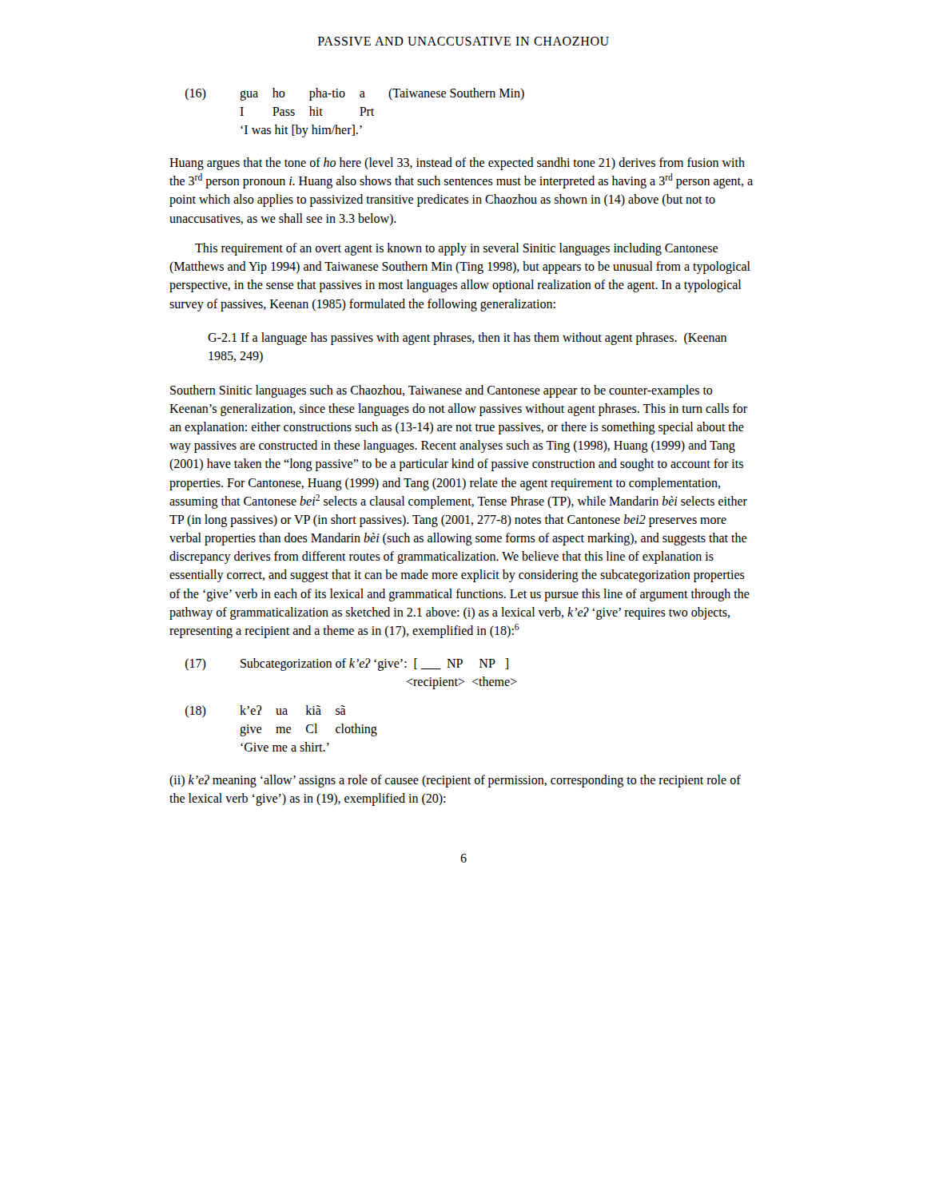PASSIVE AND UNACCUSATIVE IN CHAOZHOU
| (16) | gua | ho | pha-tio | a | (Taiwanese Southern Min) |
| | I | Pass | hit | Prt | |
| | ‘I was hit [by him/her].’ |
Huang argues that the tone of ho here (level 33, instead of the expected sandhi tone 21) derives from fusion with the 3rd person pronoun i. Huang also shows that such sentences must be interpreted as having a 3rd person agent, a point which also applies to passivized transitive predicates in Chaozhou as shown in (14) above (but not to unaccusatives, as we shall see in 3.3 below).
This requirement of an overt agent is known to apply in several Sinitic languages including Cantonese (Matthews and Yip 1994) and Taiwanese Southern Min (Ting 1998), but appears to be unusual from a typological perspective, in the sense that passives in most languages allow optional realization of the agent. In a typological survey of passives, Keenan (1985) formulated the following generalization:
G-2.1 If a language has passives with agent phrases, then it has them without agent phrases. (Keenan 1985, 249)
Southern Sinitic languages such as Chaozhou, Taiwanese and Cantonese appear to be counter-examples to Keenan’s generalization, since these languages do not allow passives without agent phrases. This in turn calls for an explanation: either constructions such as (13-14) are not true passives, or there is something special about the way passives are constructed in these languages. Recent analyses such as Ting (1998), Huang (1999) and Tang (2001) have taken the “long passive” to be a particular kind of passive construction and sought to account for its properties. For Cantonese, Huang (1999) and Tang (2001) relate the agent requirement to complementation, assuming that Cantonese bei2 selects a clausal complement, Tense Phrase (TP), while Mandarin bèi selects either TP (in long passives) or VP (in short passives). Tang (2001, 277-8) notes that Cantonese bei2 preserves more verbal properties than does Mandarin bèi (such as allowing some forms of aspect marking), and suggests that the discrepancy derives from different routes of grammaticalization. We believe that this line of explanation is essentially correct, and suggest that it can be made more explicit by considering the subcategorization properties of the ‘give’ verb in each of its lexical and grammatical functions. Let us pursue this line of argument through the pathway of grammaticalization as sketched in 2.1 above: (i) as a lexical verb, k’eʔ ‘give’ requires two objects, representing a recipient and a theme as in (17), exemplified in (18):6
| (17) | Subcategorization of k’eʔ ‘give’: [ ___ NP NP ] |
<recipient> <theme>
| (18) | k’eʔ | ua | kiã | sã |
| | give | me | Cl | clothing |
| | ‘Give me a shirt.’ |
(ii) k’eʔ meaning ‘allow’ assigns a role of causee (recipient of permission, corresponding to the recipient role of the lexical verb ‘give’) as in (19), exemplified in (20):
6